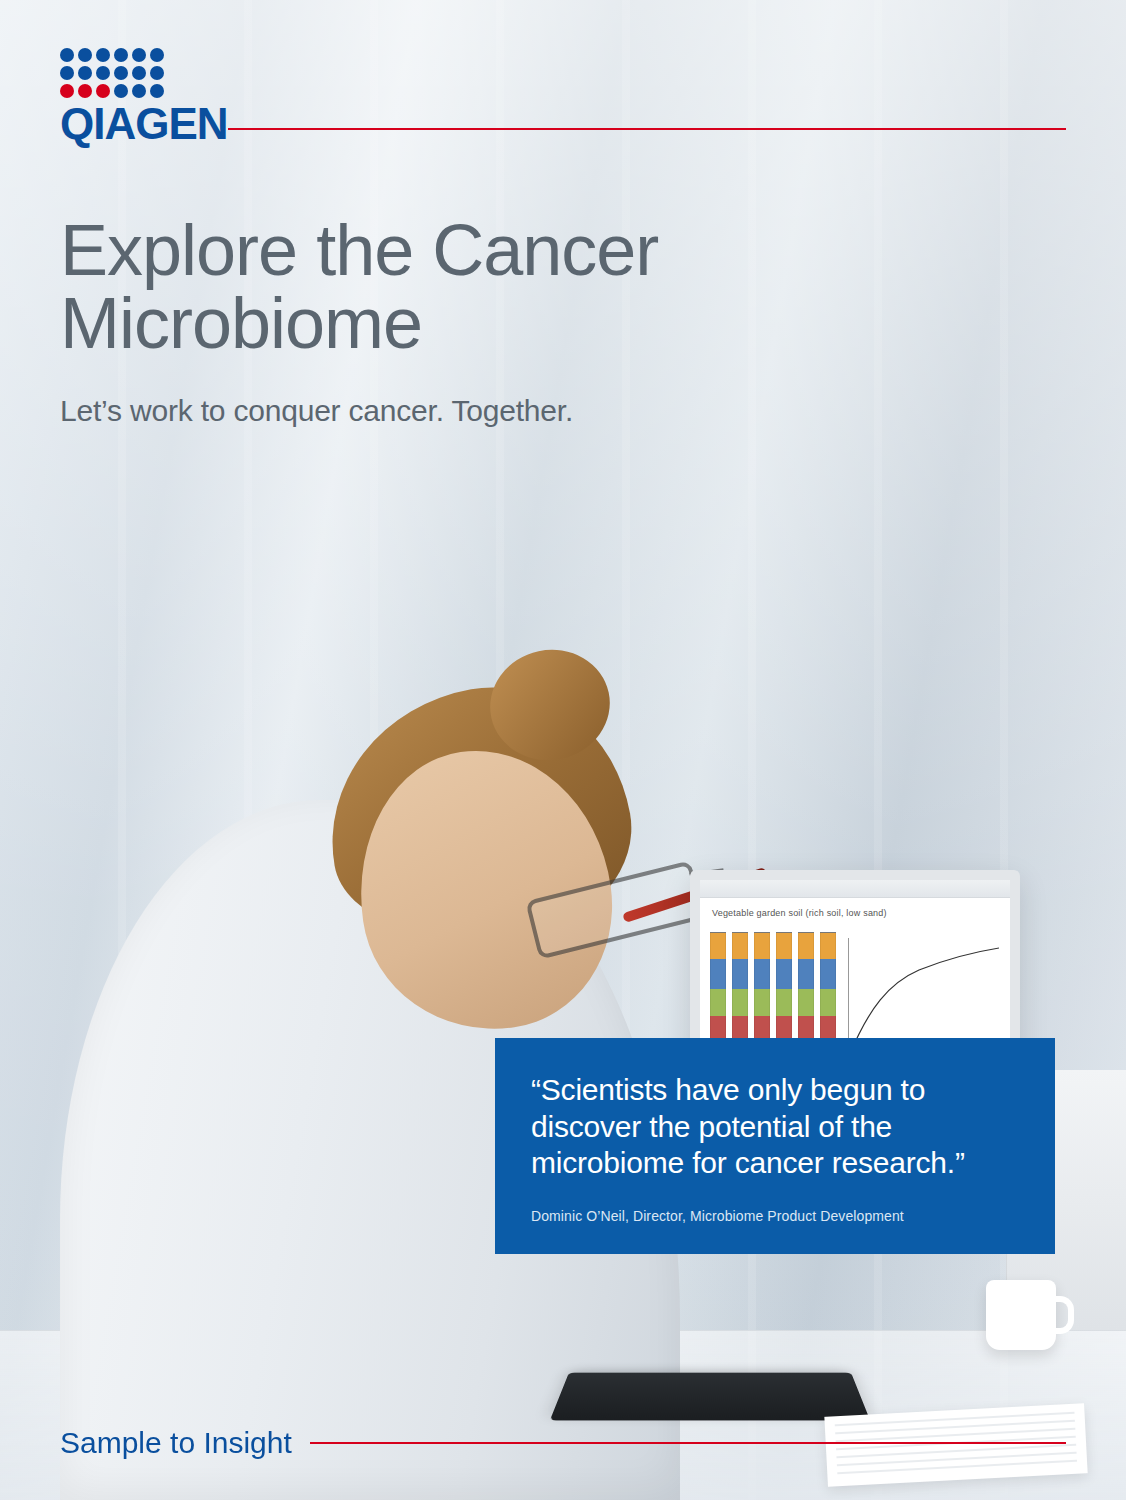QIAGEN
Explore the Cancer
Microbiome
Let’s work to conquer cancer. Together.
Vegetable garden soil (rich soil, low sand)
020,00040,00060,000
Number of reads
“Scientists have only begun to discover the potential of the microbiome for cancer research.”
Dominic O’Neil, Director, Microbiome Product Development
Sample to Insight